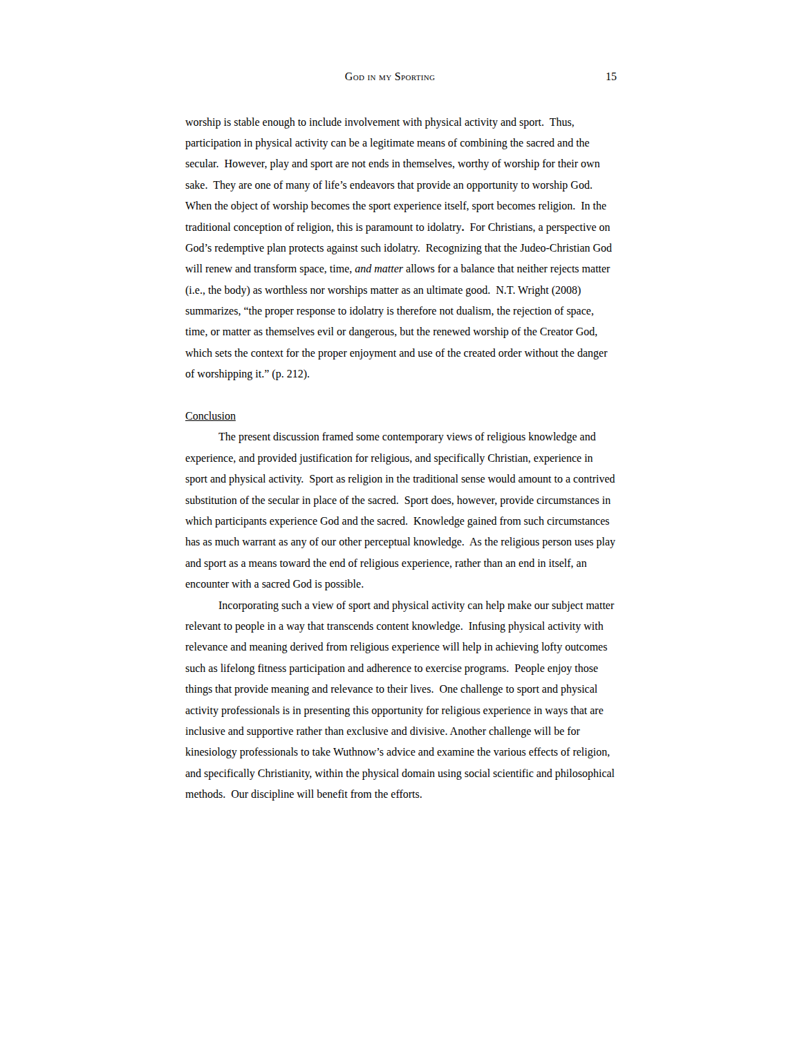God in my Sporting 15
worship is stable enough to include involvement with physical activity and sport. Thus, participation in physical activity can be a legitimate means of combining the sacred and the secular. However, play and sport are not ends in themselves, worthy of worship for their own sake. They are one of many of life’s endeavors that provide an opportunity to worship God. When the object of worship becomes the sport experience itself, sport becomes religion. In the traditional conception of religion, this is paramount to idolatry. For Christians, a perspective on God’s redemptive plan protects against such idolatry. Recognizing that the Judeo-Christian God will renew and transform space, time, and matter allows for a balance that neither rejects matter (i.e., the body) as worthless nor worships matter as an ultimate good. N.T. Wright (2008) summarizes, “the proper response to idolatry is therefore not dualism, the rejection of space, time, or matter as themselves evil or dangerous, but the renewed worship of the Creator God, which sets the context for the proper enjoyment and use of the created order without the danger of worshipping it.” (p. 212).
Conclusion
The present discussion framed some contemporary views of religious knowledge and experience, and provided justification for religious, and specifically Christian, experience in sport and physical activity. Sport as religion in the traditional sense would amount to a contrived substitution of the secular in place of the sacred. Sport does, however, provide circumstances in which participants experience God and the sacred. Knowledge gained from such circumstances has as much warrant as any of our other perceptual knowledge. As the religious person uses play and sport as a means toward the end of religious experience, rather than an end in itself, an encounter with a sacred God is possible.
Incorporating such a view of sport and physical activity can help make our subject matter relevant to people in a way that transcends content knowledge. Infusing physical activity with relevance and meaning derived from religious experience will help in achieving lofty outcomes such as lifelong fitness participation and adherence to exercise programs. People enjoy those things that provide meaning and relevance to their lives. One challenge to sport and physical activity professionals is in presenting this opportunity for religious experience in ways that are inclusive and supportive rather than exclusive and divisive. Another challenge will be for kinesiology professionals to take Wuthnow’s advice and examine the various effects of religion, and specifically Christianity, within the physical domain using social scientific and philosophical methods. Our discipline will benefit from the efforts.